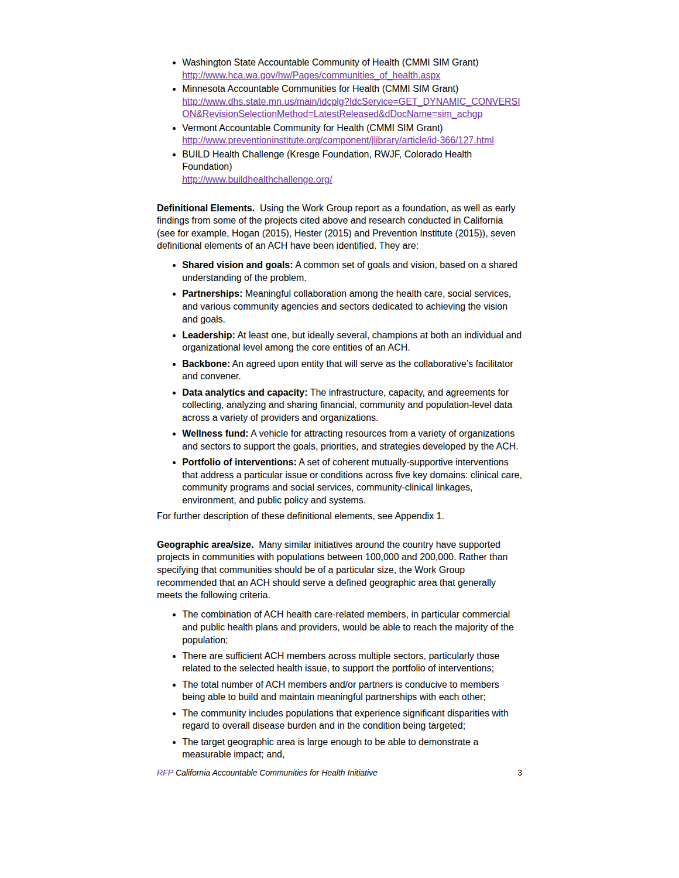Washington State Accountable Community of Health (CMMI SIM Grant)
http://www.hca.wa.gov/hw/Pages/communities_of_health.aspx
Minnesota Accountable Communities for Health (CMMI SIM Grant)
http://www.dhs.state.mn.us/main/idcplg?IdcService=GET_DYNAMIC_CONVERSION&RevisionSelectionMethod=LatestReleased&dDocName=sim_achgp
Vermont Accountable Community for Health (CMMI SIM Grant)
http://www.preventioninstitute.org/component/jlibrary/article/id-366/127.html
BUILD Health Challenge (Kresge Foundation, RWJF, Colorado Health Foundation)
http://www.buildhealthchallenge.org/
Definitional Elements. Using the Work Group report as a foundation, as well as early findings from some of the projects cited above and research conducted in California (see for example, Hogan (2015), Hester (2015) and Prevention Institute (2015)), seven definitional elements of an ACH have been identified. They are:
Shared vision and goals: A common set of goals and vision, based on a shared understanding of the problem.
Partnerships: Meaningful collaboration among the health care, social services, and various community agencies and sectors dedicated to achieving the vision and goals.
Leadership: At least one, but ideally several, champions at both an individual and organizational level among the core entities of an ACH.
Backbone: An agreed upon entity that will serve as the collaborative’s facilitator and convener.
Data analytics and capacity: The infrastructure, capacity, and agreements for collecting, analyzing and sharing financial, community and population-level data across a variety of providers and organizations.
Wellness fund: A vehicle for attracting resources from a variety of organizations and sectors to support the goals, priorities, and strategies developed by the ACH.
Portfolio of interventions: A set of coherent mutually-supportive interventions that address a particular issue or conditions across five key domains: clinical care, community programs and social services, community-clinical linkages, environment, and public policy and systems.
For further description of these definitional elements, see Appendix 1.
Geographic area/size. Many similar initiatives around the country have supported projects in communities with populations between 100,000 and 200,000. Rather than specifying that communities should be of a particular size, the Work Group recommended that an ACH should serve a defined geographic area that generally meets the following criteria.
The combination of ACH health care-related members, in particular commercial and public health plans and providers, would be able to reach the majority of the population;
There are sufficient ACH members across multiple sectors, particularly those related to the selected health issue, to support the portfolio of interventions;
The total number of ACH members and/or partners is conducive to members being able to build and maintain meaningful partnerships with each other;
The community includes populations that experience significant disparities with regard to overall disease burden and in the condition being targeted;
The target geographic area is large enough to be able to demonstrate a measurable impact; and,
RFP California Accountable Communities for Health Initiative 3